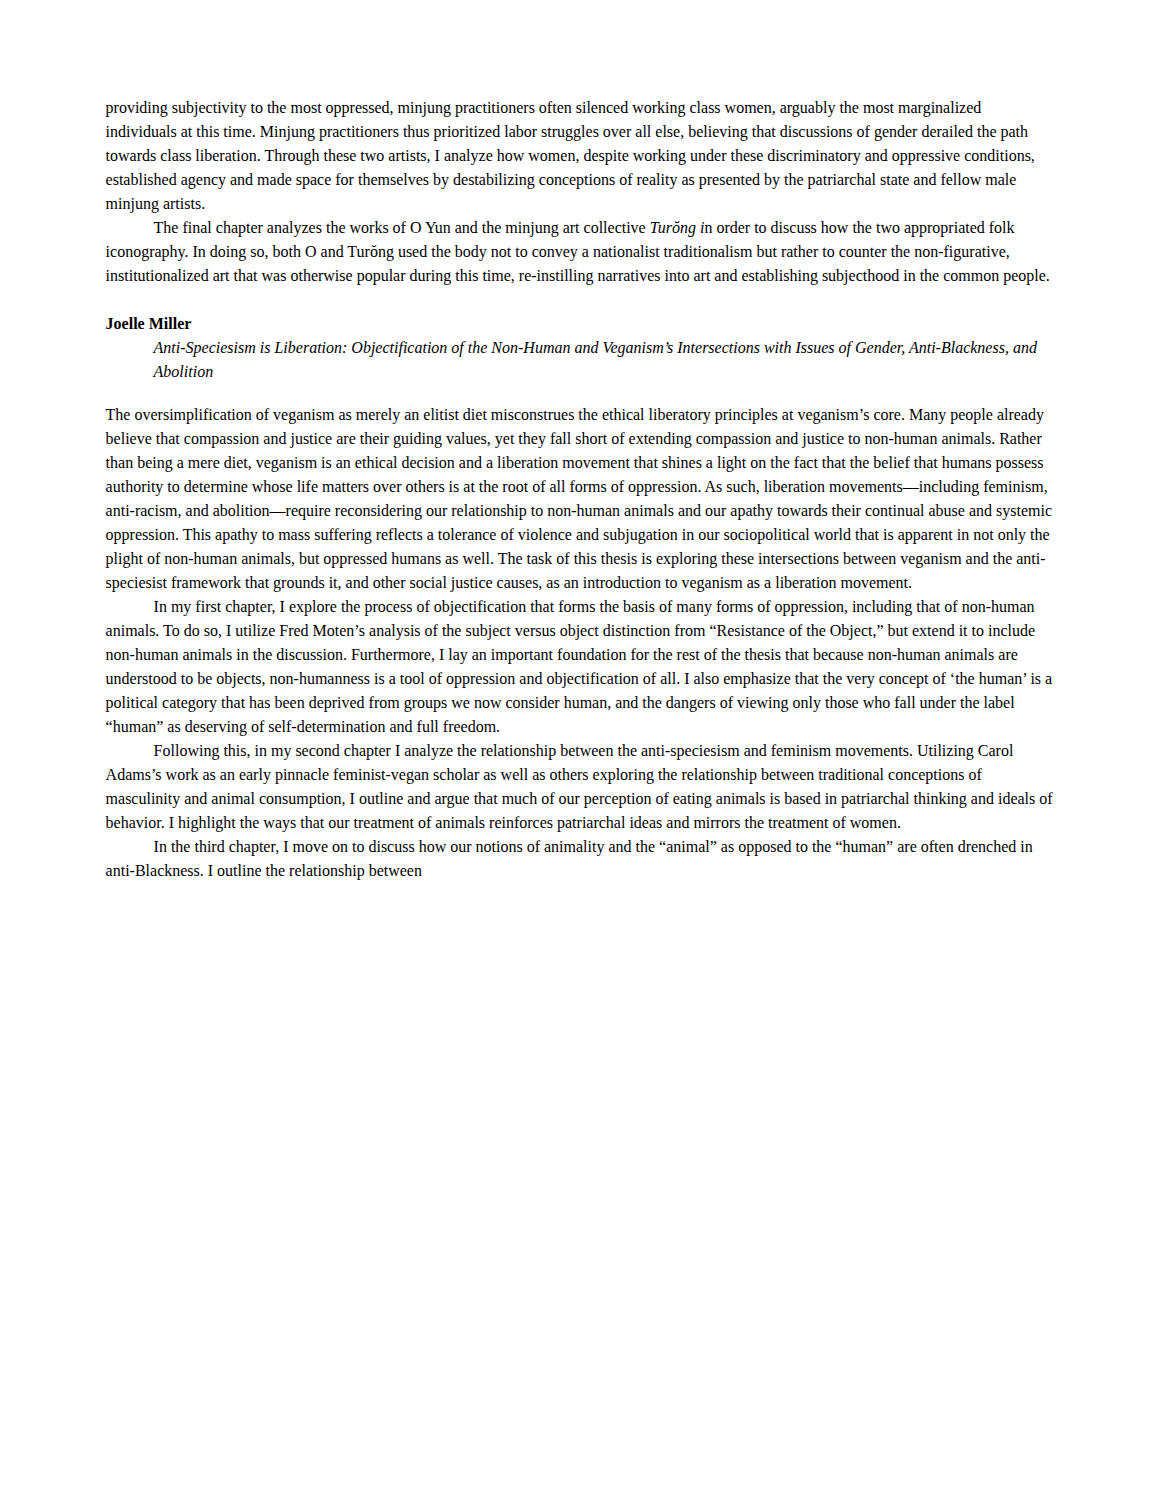providing subjectivity to the most oppressed, minjung practitioners often silenced working class women, arguably the most marginalized individuals at this time. Minjung practitioners thus prioritized labor struggles over all else, believing that discussions of gender derailed the path towards class liberation. Through these two artists, I analyze how women, despite working under these discriminatory and oppressive conditions, established agency and made space for themselves by destabilizing conceptions of reality as presented by the patriarchal state and fellow male minjung artists.
The final chapter analyzes the works of O Yun and the minjung art collective Turŏng in order to discuss how the two appropriated folk iconography. In doing so, both O and Turŏng used the body not to convey a nationalist traditionalism but rather to counter the non-figurative, institutionalized art that was otherwise popular during this time, re-instilling narratives into art and establishing subjecthood in the common people.
Joelle Miller
Anti-Speciesism is Liberation: Objectification of the Non-Human and Veganism’s Intersections with Issues of Gender, Anti-Blackness, and Abolition
The oversimplification of veganism as merely an elitist diet misconstrues the ethical liberatory principles at veganism’s core. Many people already believe that compassion and justice are their guiding values, yet they fall short of extending compassion and justice to non-human animals. Rather than being a mere diet, veganism is an ethical decision and a liberation movement that shines a light on the fact that the belief that humans possess authority to determine whose life matters over others is at the root of all forms of oppression. As such, liberation movements—including feminism, anti-racism, and abolition—require reconsidering our relationship to non-human animals and our apathy towards their continual abuse and systemic oppression. This apathy to mass suffering reflects a tolerance of violence and subjugation in our sociopolitical world that is apparent in not only the plight of non-human animals, but oppressed humans as well. The task of this thesis is exploring these intersections between veganism and the anti-speciesist framework that grounds it, and other social justice causes, as an introduction to veganism as a liberation movement.
In my first chapter, I explore the process of objectification that forms the basis of many forms of oppression, including that of non-human animals. To do so, I utilize Fred Moten’s analysis of the subject versus object distinction from “Resistance of the Object,” but extend it to include non-human animals in the discussion. Furthermore, I lay an important foundation for the rest of the thesis that because non-human animals are understood to be objects, non-humanness is a tool of oppression and objectification of all. I also emphasize that the very concept of ‘the human’ is a political category that has been deprived from groups we now consider human, and the dangers of viewing only those who fall under the label “human” as deserving of self-determination and full freedom.
Following this, in my second chapter I analyze the relationship between the anti-speciesism and feminism movements. Utilizing Carol Adams’s work as an early pinnacle feminist-vegan scholar as well as others exploring the relationship between traditional conceptions of masculinity and animal consumption, I outline and argue that much of our perception of eating animals is based in patriarchal thinking and ideals of behavior. I highlight the ways that our treatment of animals reinforces patriarchal ideas and mirrors the treatment of women.
In the third chapter, I move on to discuss how our notions of animality and the “animal” as opposed to the “human” are often drenched in anti-Blackness. I outline the relationship between